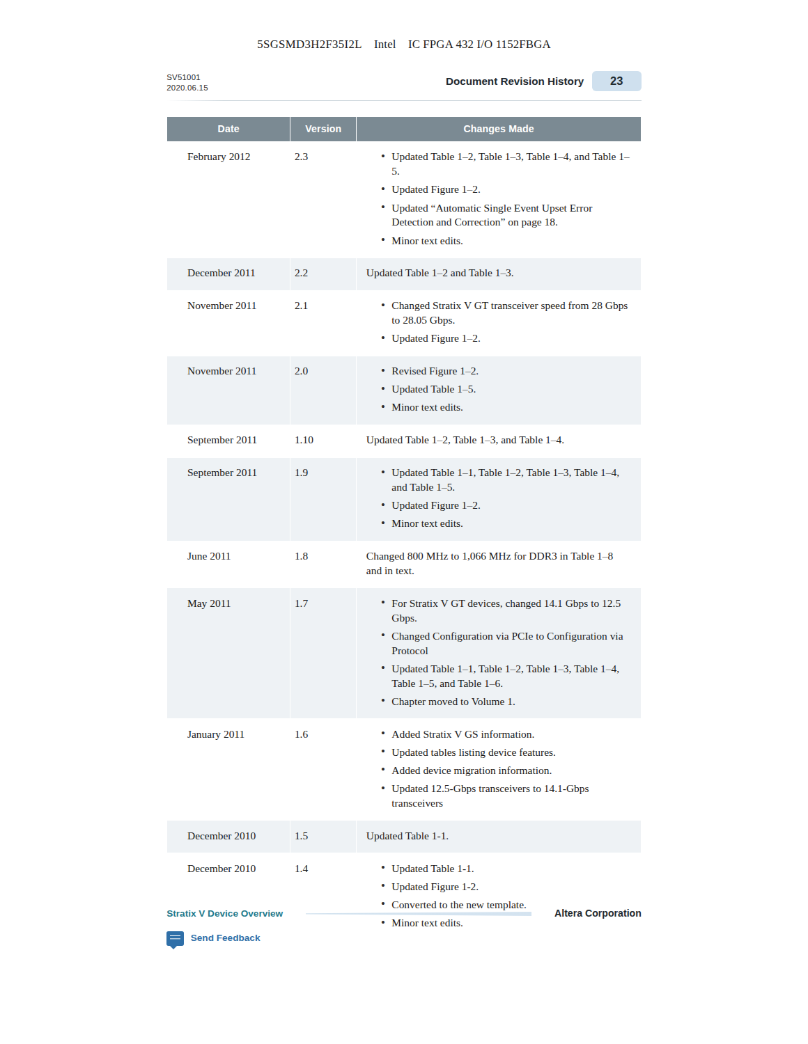5SGSMD3H2F35I2L Intel IC FPGA 432 I/O 1152FBGA
SV51001
2020.06.15
Document Revision History
23
| Date | Version | Changes Made |
| --- | --- | --- |
| February 2012 | 2.3 | Updated Table 1–2, Table 1–3, Table 1–4, and Table 1–5. Updated Figure 1–2. Updated “Automatic Single Event Upset Error Detection and Correction” on page 18. Minor text edits. |
| December 2011 | 2.2 | Updated Table 1–2 and Table 1–3. |
| November 2011 | 2.1 | Changed Stratix V GT transceiver speed from 28 Gbps to 28.05 Gbps. Updated Figure 1–2. |
| November 2011 | 2.0 | Revised Figure 1–2. Updated Table 1–5. Minor text edits. |
| September 2011 | 1.10 | Updated Table 1–2, Table 1–3, and Table 1–4. |
| September 2011 | 1.9 | Updated Table 1–1, Table 1–2, Table 1–3, Table 1–4, and Table 1–5. Updated Figure 1–2. Minor text edits. |
| June 2011 | 1.8 | Changed 800 MHz to 1,066 MHz for DDR3 in Table 1–8 and in text. |
| May 2011 | 1.7 | For Stratix V GT devices, changed 14.1 Gbps to 12.5 Gbps. Changed Configuration via PCIe to Configuration via Protocol Updated Table 1–1, Table 1–2, Table 1–3, Table 1–4, Table 1–5, and Table 1–6. Chapter moved to Volume 1. |
| January 2011 | 1.6 | Added Stratix V GS information. Updated tables listing device features. Added device migration information. Updated 12.5-Gbps transceivers to 14.1-Gbps transceivers |
| December 2010 | 1.5 | Updated Table 1-1. |
| December 2010 | 1.4 | Updated Table 1-1. Updated Figure 1-2. Converted to the new template. Minor text edits. |
Stratix V Device Overview
Altera Corporation
Send Feedback